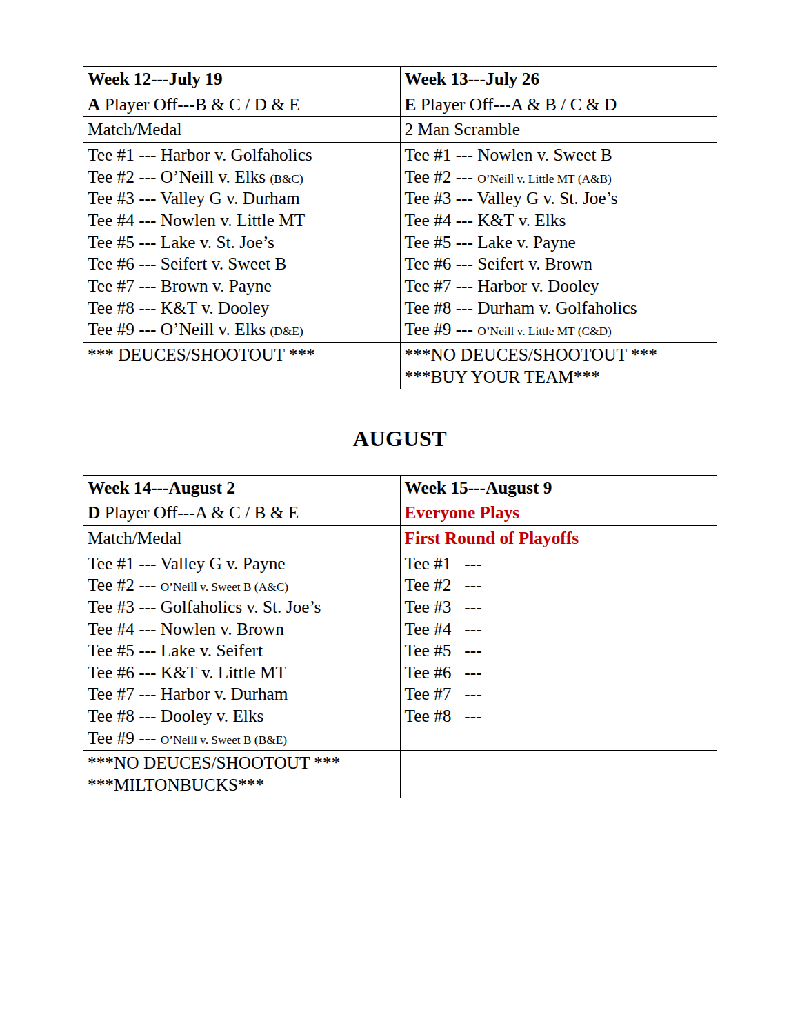| Week 12---July 19 | Week 13---July 26 |
| A Player Off---B & C / D & E | E Player Off---A & B / C & D |
| Match/Medal | 2 Man Scramble |
| Tee #1 --- Harbor v. Golfaholics Tee #2 --- O’Neill v. Elks (B&C) Tee #3 --- Valley G v. Durham Tee #4 --- Nowlen v. Little MT Tee #5 --- Lake v. St. Joe’s Tee #6 --- Seifert v. Sweet B Tee #7 --- Brown v. Payne Tee #8 --- K&T v. Dooley Tee #9 --- O’Neill v. Elks (D&E) | Tee #1 --- Nowlen v. Sweet B Tee #2 --- O’Neill v. Little MT (A&B) Tee #3 --- Valley G v. St. Joe’s Tee #4 --- K&T v. Elks Tee #5 --- Lake v. Payne Tee #6 --- Seifert v. Brown Tee #7 --- Harbor v. Dooley Tee #8 --- Durham v. Golfaholics Tee #9 --- O’Neill v. Little MT (C&D) |
| *** DEUCES/SHOOTOUT *** | ***NO DEUCES/SHOOTOUT *** ***BUY YOUR TEAM*** |
AUGUST
| Week 14---August 2 | Week 15---August 9 |
| D Player Off---A & C / B & E | Everyone Plays |
| Match/Medal | First Round of Playoffs |
| Tee #1 --- Valley G v. Payne Tee #2 --- O’Neill v. Sweet B (A&C) Tee #3 --- Golfaholics v. St. Joe’s Tee #4 --- Nowlen v. Brown Tee #5 --- Lake v. Seifert Tee #6 --- K&T v. Little MT Tee #7 --- Harbor v. Durham Tee #8 --- Dooley v. Elks Tee #9 --- O’Neill v. Sweet B (B&E) | Tee #1 --- Tee #2 --- Tee #3 --- Tee #4 --- Tee #5 --- Tee #6 --- Tee #7 --- Tee #8 --- |
| ***NO DEUCES/SHOOTOUT *** ***MILTONBUCKS*** | |